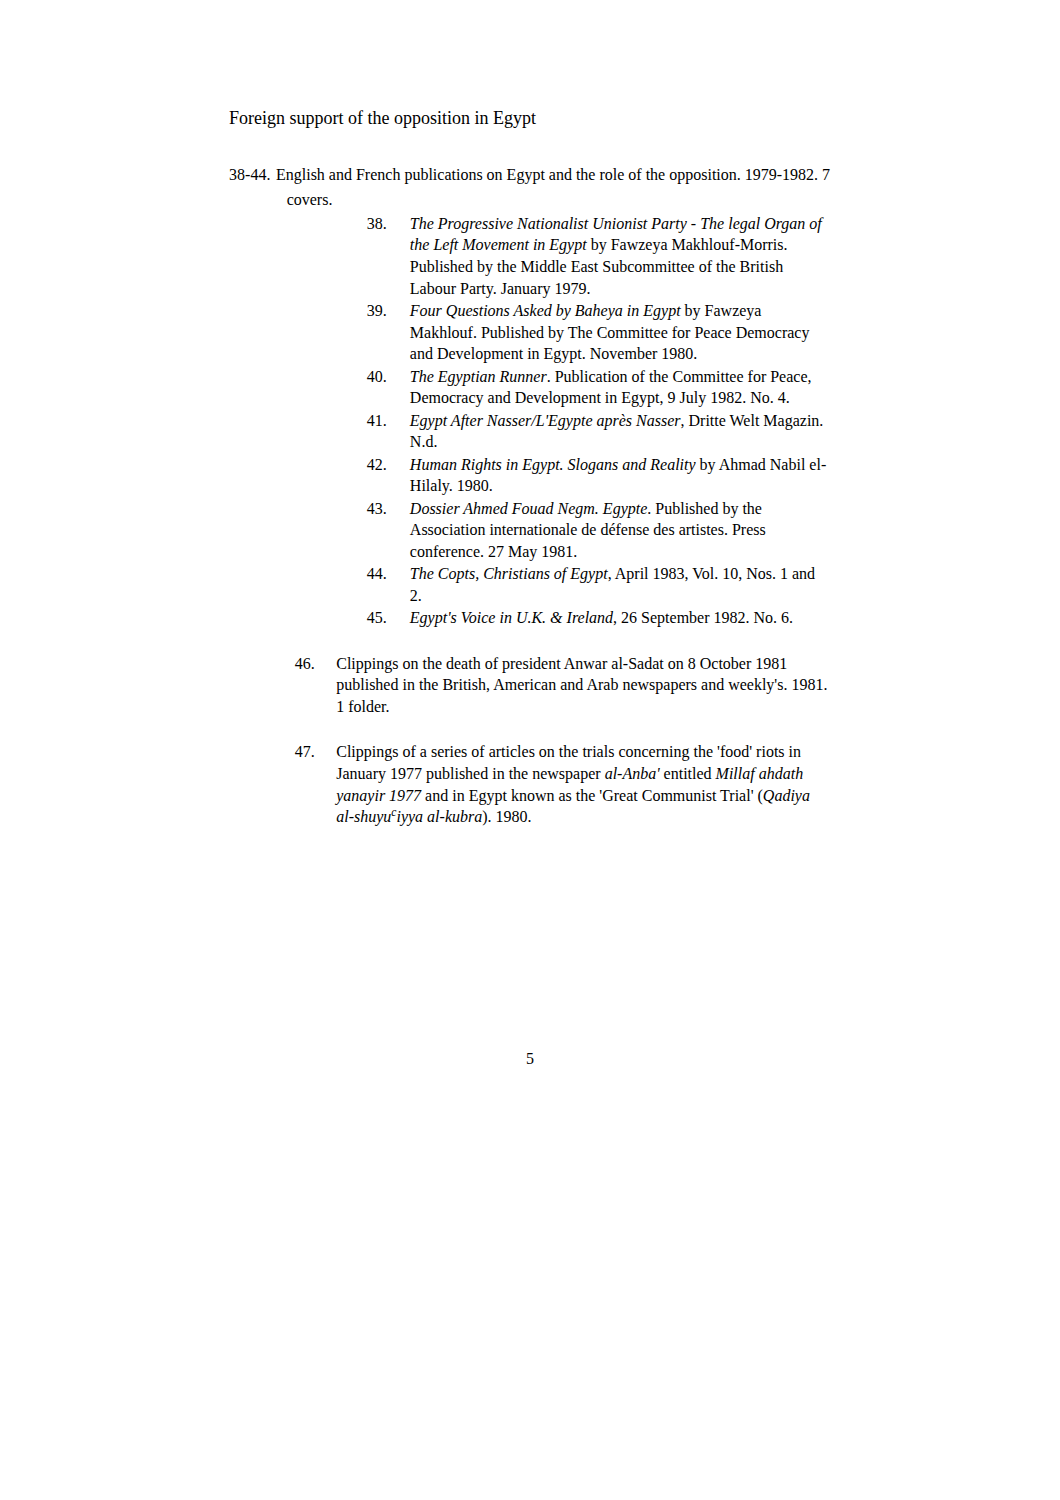Foreign support of the opposition in Egypt
38-44.
English and French publications on Egypt and the role of the opposition. 1979-1982. 7
covers.
38. The Progressive Nationalist Unionist Party - The legal Organ of the Left Movement in Egypt by Fawzeya Makhlouf-Morris. Published by the Middle East Subcommittee of the British Labour Party. January 1979.
39. Four Questions Asked by Baheya in Egypt by Fawzeya Makhlouf. Published by The Committee for Peace Democracy and Development in Egypt. November 1980.
40. The Egyptian Runner. Publication of the Committee for Peace, Democracy and Development in Egypt, 9 July 1982. No. 4.
41. Egypt After Nasser/L'Egypte après Nasser, Dritte Welt Magazin. N.d.
42. Human Rights in Egypt. Slogans and Reality by Ahmad Nabil el-Hilaly. 1980.
43. Dossier Ahmed Fouad Negm. Egypte. Published by the Association internationale de défense des artistes. Press conference. 27 May 1981.
44. The Copts, Christians of Egypt, April 1983, Vol. 10, Nos. 1 and 2.
45. Egypt's Voice in U.K. & Ireland, 26 September 1982. No. 6.
46.
Clippings on the death of president Anwar al-Sadat on 8 October 1981 published in the British, American and Arab newspapers and weekly's. 1981. 1 folder.
47.
Clippings of a series of articles on the trials concerning the 'food' riots in January 1977 published in the newspaper al-Anba' entitled Millaf ahdath yanayir 1977 and in Egypt known as the 'Great Communist Trial' (Qadiya al-shuyuciyya al-kubra). 1980.
5